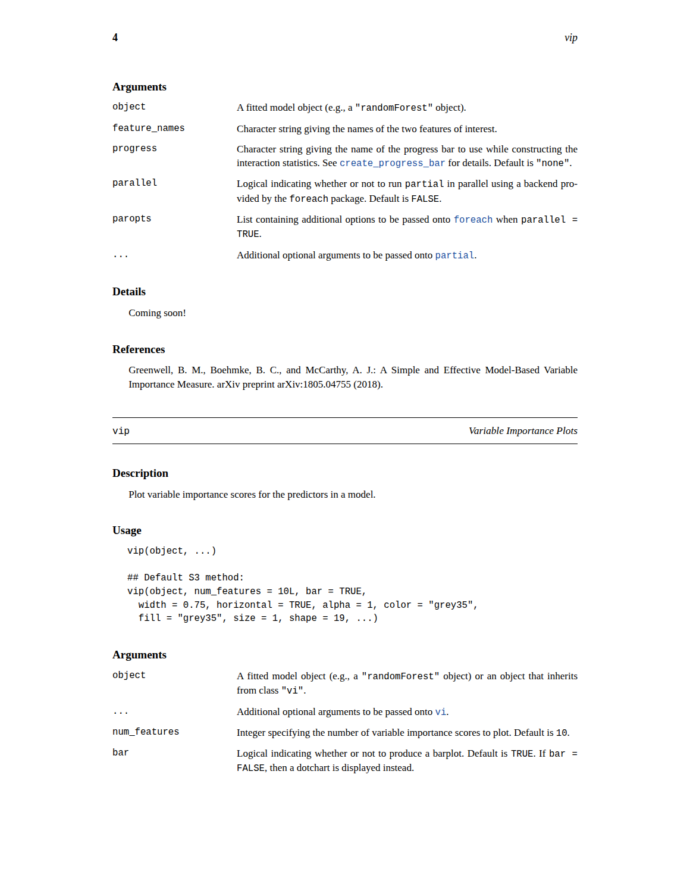4 vip
Arguments
object
A fitted model object (e.g., a "randomForest" object).
feature_names
Character string giving the names of the two features of interest.
progress
Character string giving the name of the progress bar to use while constructing the interaction statistics. See create_progress_bar for details. Default is "none".
parallel
Logical indicating whether or not to run partial in parallel using a backend provided by the foreach package. Default is FALSE.
paropts
List containing additional options to be passed onto foreach when parallel = TRUE.
...
Additional optional arguments to be passed onto partial.
Details
Coming soon!
References
Greenwell, B. M., Boehmke, B. C., and McCarthy, A. J.: A Simple and Effective Model-Based Variable Importance Measure. arXiv preprint arXiv:1805.04755 (2018).
vip Variable Importance Plots
Description
Plot variable importance scores for the predictors in a model.
Usage
vip(object, ...)

## Default S3 method:
vip(object, num_features = 10L, bar = TRUE,
  width = 0.75, horizontal = TRUE, alpha = 1, color = "grey35",
  fill = "grey35", size = 1, shape = 19, ...)
Arguments
object
A fitted model object (e.g., a "randomForest" object) or an object that inherits from class "vi".
...
Additional optional arguments to be passed onto vi.
num_features
Integer specifying the number of variable importance scores to plot. Default is 10.
bar
Logical indicating whether or not to produce a barplot. Default is TRUE. If bar = FALSE, then a dotchart is displayed instead.